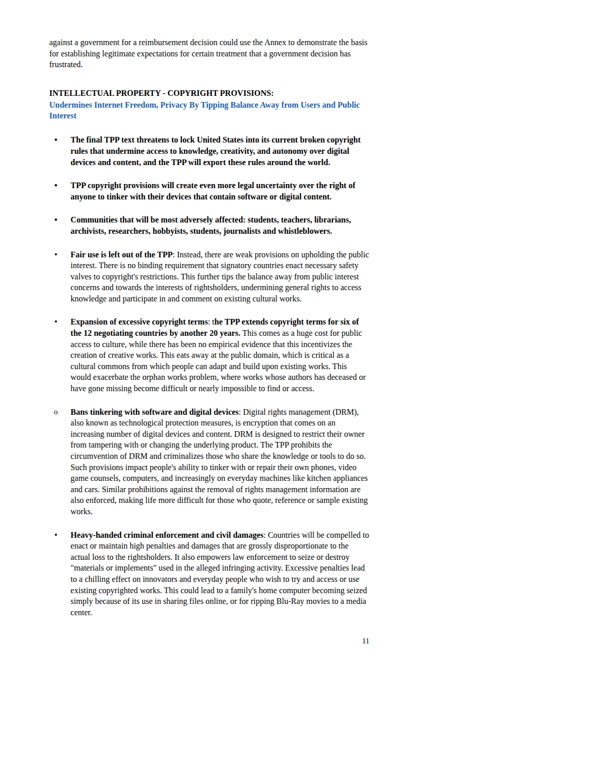against a government for a reimbursement decision could use the Annex to demonstrate the basis for establishing legitimate expectations for certain treatment that a government decision has frustrated.
INTELLECTUAL PROPERTY - COPYRIGHT PROVISIONS: Undermines Internet Freedom, Privacy By Tipping Balance Away from Users and Public Interest
The final TPP text threatens to lock United States into its current broken copyright rules that undermine access to knowledge, creativity, and autonomy over digital devices and content, and the TPP will export these rules around the world.
TPP copyright provisions will create even more legal uncertainty over the right of anyone to tinker with their devices that contain software or digital content.
Communities that will be most adversely affected: students, teachers, librarians, archivists, researchers, hobbyists, students, journalists and whistleblowers.
Fair use is left out of the TPP: Instead, there are weak provisions on upholding the public interest. There is no binding requirement that signatory countries enact necessary safety valves to copyright's restrictions. This further tips the balance away from public interest concerns and towards the interests of rightsholders, undermining general rights to access knowledge and participate in and comment on existing cultural works.
Expansion of excessive copyright terms: the TPP extends copyright terms for six of the 12 negotiating countries by another 20 years. This comes as a huge cost for public access to culture, while there has been no empirical evidence that this incentivizes the creation of creative works. This eats away at the public domain, which is critical as a cultural commons from which people can adapt and build upon existing works. This would exacerbate the orphan works problem, where works whose authors has deceased or have gone missing become difficult or nearly impossible to find or access.
Bans tinkering with software and digital devices: Digital rights management (DRM), also known as technological protection measures, is encryption that comes on an increasing number of digital devices and content. DRM is designed to restrict their owner from tampering with or changing the underlying product. The TPP prohibits the circumvention of DRM and criminalizes those who share the knowledge or tools to do so. Such provisions impact people's ability to tinker with or repair their own phones, video game counsels, computers, and increasingly on everyday machines like kitchen appliances and cars. Similar prohibitions against the removal of rights management information are also enforced, making life more difficult for those who quote, reference or sample existing works.
Heavy-handed criminal enforcement and civil damages: Countries will be compelled to enact or maintain high penalties and damages that are grossly disproportionate to the actual loss to the rightsholders. It also empowers law enforcement to seize or destroy "materials or implements" used in the alleged infringing activity. Excessive penalties lead to a chilling effect on innovators and everyday people who wish to try and access or use existing copyrighted works. This could lead to a family's home computer becoming seized simply because of its use in sharing files online, or for ripping Blu-Ray movies to a media center.
11